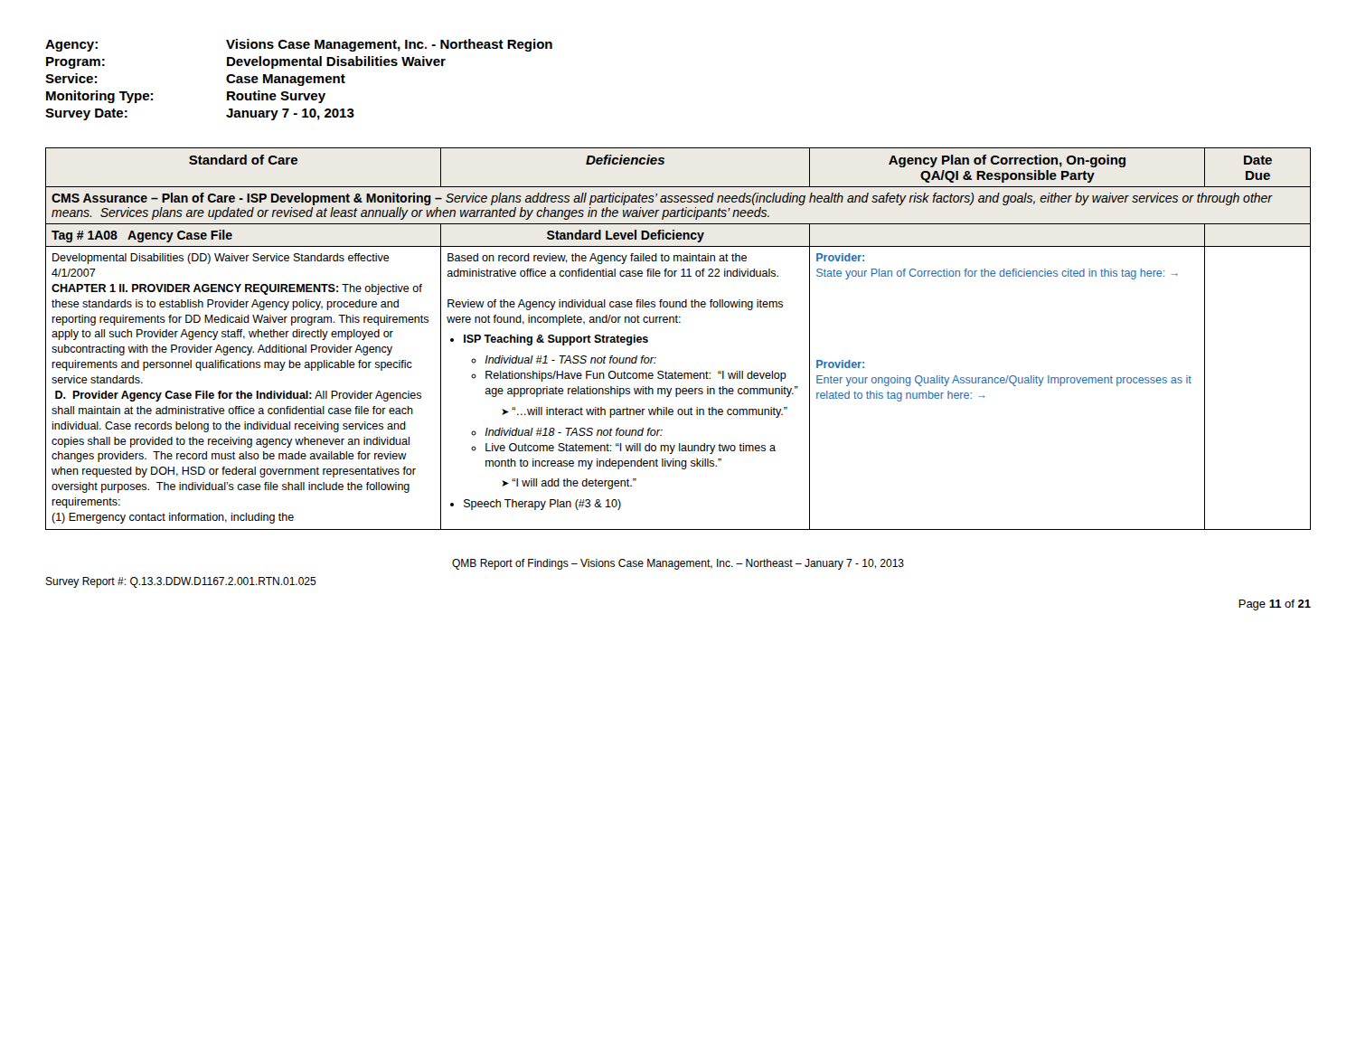| Agency: | Visions Case Management, Inc . - Northeast Region |
| Program: | Developmental Disabilities Waiver |
| Service: | Case Management |
| Monitoring Type: | Routine Survey |
| Survey Date: | January 7 - 10, 2013 |
| Standard of Care | Deficiencies | Agency Plan of Correction, On-going QA/QI & Responsible Party | Date Due |
| --- | --- | --- | --- |
| CMS Assurance – Plan of Care - ISP Development & Monitoring – Service plans address all participates’ assessed needs(including health and safety risk factors) and goals, either by waiver services or through other means. Services plans are updated or revised at least annually or when warranted by changes in the waiver participants’ needs. |
| Tag # 1A08 Agency Case File | Standard Level Deficiency | | |
| Developmental Disabilities (DD) Waiver Service Standards effective 4/1/2007 CHAPTER 1 II. PROVIDER AGENCY REQUIREMENTS: The objective of these standards is to establish Provider Agency policy, procedure and reporting requirements for DD Medicaid Waiver program. This requirements apply to all such Provider Agency staff, whether directly employed or subcontracting with the Provider Agency. Additional Provider Agency requirements and personnel qualifications may be applicable for specific service standards. D. Provider Agency Case File for the Individual: All Provider Agencies shall maintain at the administrative office a confidential case file for each individual. Case records belong to the individual receiving services and copies shall be provided to the receiving agency whenever an individual changes providers. The record must also be made available for review when requested by DOH, HSD or federal government representatives for oversight purposes. The individual’s case file shall include the following requirements: (1) Emergency contact information, including the | Based on record review, the Agency failed to maintain at the administrative office a confidential case file for 11 of 22 individuals. Review of the Agency individual case files found the following items were not found, incomplete, and/or not current: ISP Teaching & Support Strategies Individual #1 - TASS not found for: Relationships/Have Fun Outcome Statement: “I will develop age appropriate relationships with my peers in the community.” “…will interact with partner while out in the community.” Individual #18 - TASS not found for: Live Outcome Statement: “I will do my laundry two times a month to increase my independent living skills.” “I will add the detergent.” Speech Therapy Plan (#3 & 10) | Provider: State your Plan of Correction for the deficiencies cited in this tag here: → Provider: Enter your ongoing Quality Assurance/Quality Improvement processes as it related to this tag number here: → | |
QMB Report of Findings – Visions Case Management, Inc. – Northeast – January 7 - 10, 2013
Survey Report #: Q.13.3.DDW.D1167.2.001.RTN.01.025
Page 11 of 21